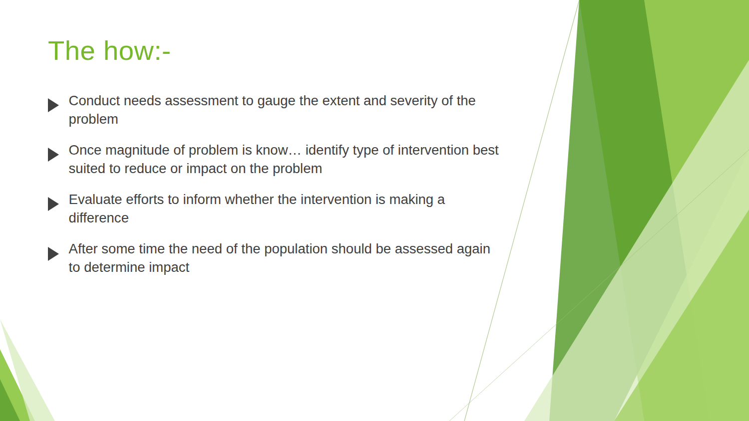The how:-
Conduct needs assessment to gauge the extent and severity of the problem
Once magnitude of problem is know… identify type of intervention best suited to reduce or impact on the problem
Evaluate efforts to inform whether the intervention is making a difference
After some time the need of the population should be assessed again to determine impact